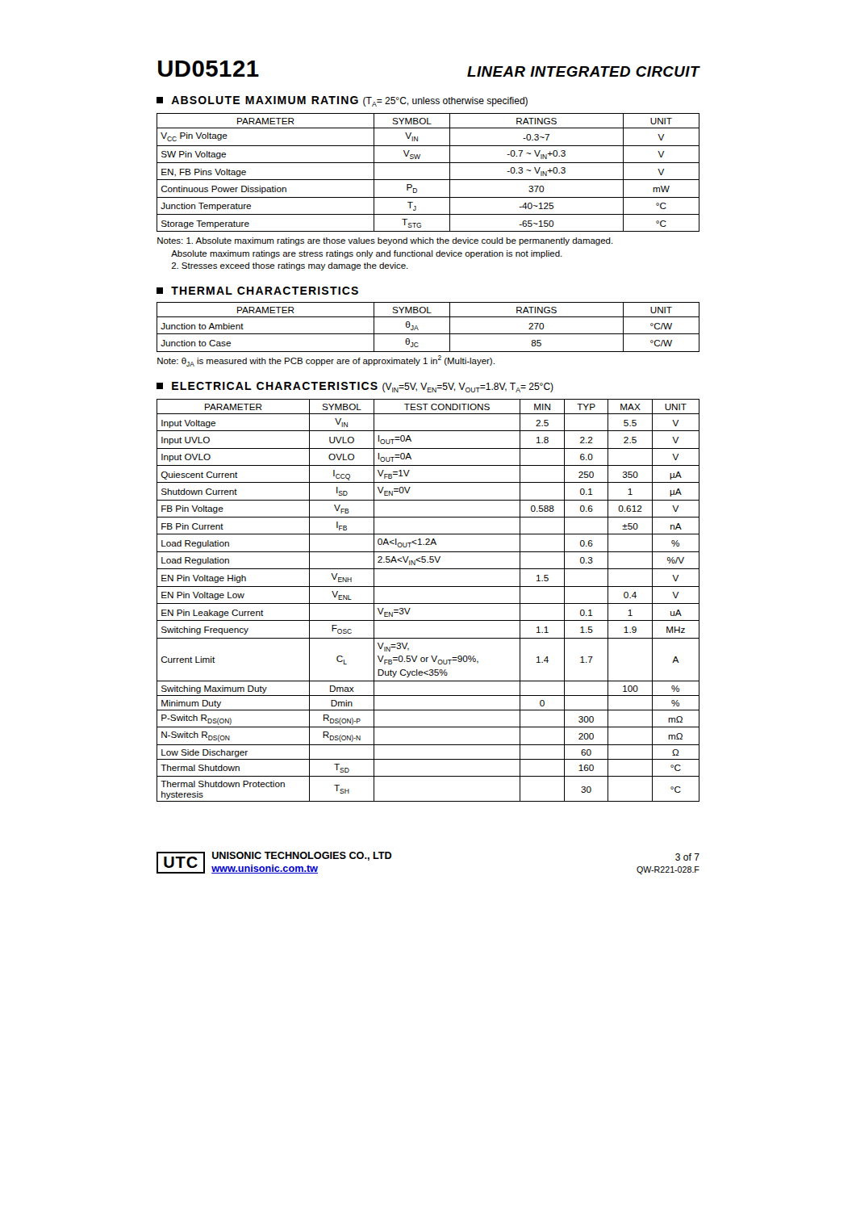UD05121
LINEAR INTEGRATED CIRCUIT
ABSOLUTE MAXIMUM RATING (TA= 25°C, unless otherwise specified)
| PARAMETER | SYMBOL | RATINGS | UNIT |
| --- | --- | --- | --- |
| V CC Pin Voltage | V IN | -0.3~7 | V |
| SW Pin Voltage | V SW | -0.7 ~ V IN +0.3 | V |
| EN, FB Pins Voltage | | -0.3 ~ V IN +0.3 | V |
| Continuous Power Dissipation | P D | 370 | mW |
| Junction Temperature | T J | -40~125 | °C |
| Storage Temperature | T STG | -65~150 | °C |
Notes: 1. Absolute maximum ratings are those values beyond which the device could be permanently damaged.
Absolute maximum ratings are stress ratings only and functional device operation is not implied.
2. Stresses exceed those ratings may damage the device.
THERMAL CHARACTERISTICS
| PARAMETER | SYMBOL | RATINGS | UNIT |
| --- | --- | --- | --- |
| Junction to Ambient | θ JA | 270 | °C/W |
| Junction to Case | θ JC | 85 | °C/W |
Note: θJA is measured with the PCB copper are of approximately 1 in2 (Multi-layer).
ELECTRICAL CHARACTERISTICS (VIN=5V, VEN=5V, VOUT=1.8V, TA= 25°C)
| PARAMETER | SYMBOL | TEST CONDITIONS | MIN | TYP | MAX | UNIT |
| --- | --- | --- | --- | --- | --- | --- |
| Input Voltage | V IN | | 2.5 | | 5.5 | V |
| Input UVLO | UVLO | I OUT =0A | 1.8 | 2.2 | 2.5 | V |
| Input OVLO | OVLO | I OUT =0A | | 6.0 | | V |
| Quiescent Current | I CCQ | V FB =1V | | 250 | 350 | µA |
| Shutdown Current | I SD | V EN =0V | | 0.1 | 1 | µA |
| FB Pin Voltage | V FB | | 0.588 | 0.6 | 0.612 | V |
| FB Pin Current | I FB | | | | ±50 | nA |
| Load Regulation | | 0A<I OUT <1.2A | | 0.6 | | % |
| Load Regulation | | 2.5A<V IN <5.5V | | 0.3 | | %/V |
| EN Pin Voltage High | V ENH | | 1.5 | | | V |
| EN Pin Voltage Low | V ENL | | | | 0.4 | V |
| EN Pin Leakage Current | | V EN =3V | | 0.1 | 1 | uA |
| Switching Frequency | F OSC | | 1.1 | 1.5 | 1.9 | MHz |
| Current Limit | C L | V IN =3V, V FB =0.5V or V OUT =90%, Duty Cycle<35% | 1.4 | 1.7 | | A |
| Switching Maximum Duty | Dmax | | | | 100 | % |
| Minimum Duty | Dmin | | 0 | | | % |
| P-Switch R DS(ON) | R DS(ON)-P | | | 300 | | mΩ |
| N-Switch R DS(ON | R DS(ON)-N | | | 200 | | mΩ |
| Low Side Discharger | | | | 60 | | Ω |
| Thermal Shutdown | T SD | | | 160 | | °C |
| Thermal Shutdown Protection hysteresis | T SH | | | 30 | | °C |
UTC
UNISONIC TECHNOLOGIES CO., LTD
www.unisonic.com.tw
3 of 7
QW-R221-028.F